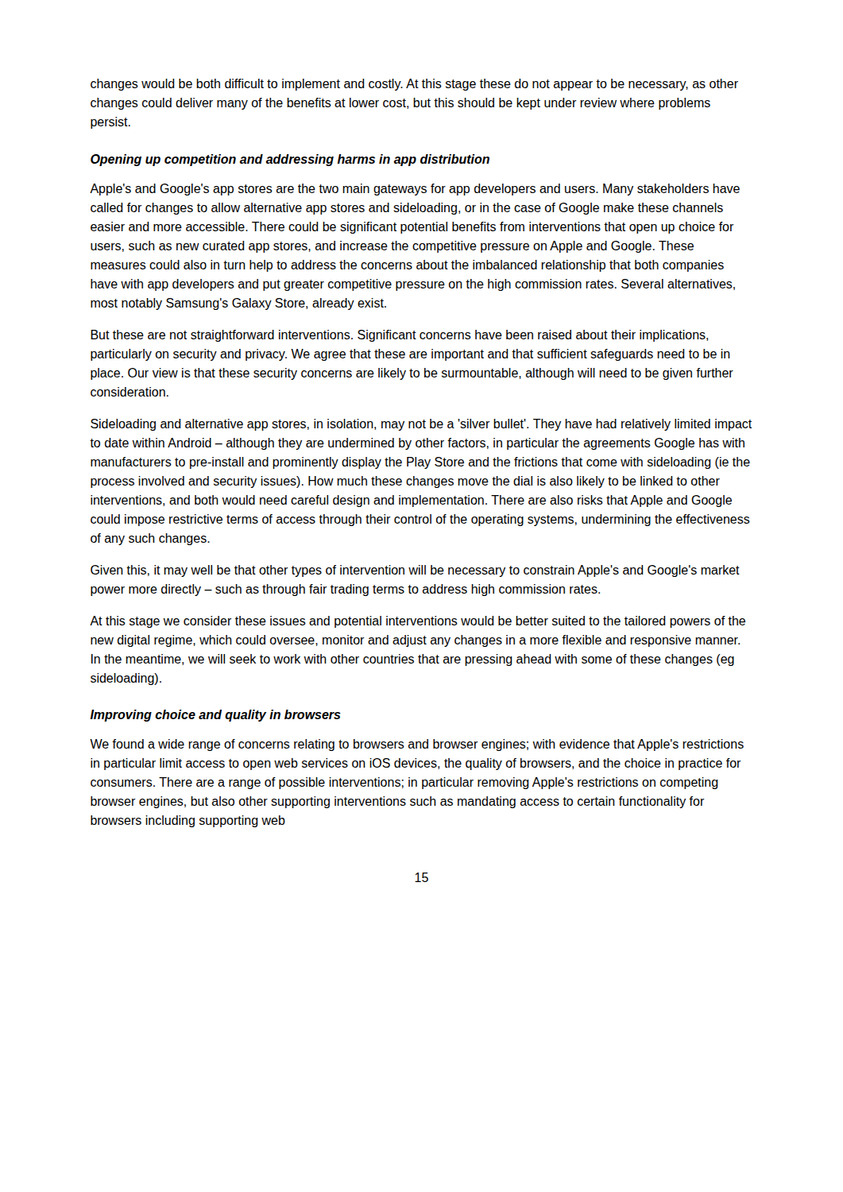changes would be both difficult to implement and costly. At this stage these do not appear to be necessary, as other changes could deliver many of the benefits at lower cost, but this should be kept under review where problems persist.
Opening up competition and addressing harms in app distribution
Apple's and Google's app stores are the two main gateways for app developers and users. Many stakeholders have called for changes to allow alternative app stores and sideloading, or in the case of Google make these channels easier and more accessible. There could be significant potential benefits from interventions that open up choice for users, such as new curated app stores, and increase the competitive pressure on Apple and Google. These measures could also in turn help to address the concerns about the imbalanced relationship that both companies have with app developers and put greater competitive pressure on the high commission rates. Several alternatives, most notably Samsung's Galaxy Store, already exist.
But these are not straightforward interventions. Significant concerns have been raised about their implications, particularly on security and privacy. We agree that these are important and that sufficient safeguards need to be in place. Our view is that these security concerns are likely to be surmountable, although will need to be given further consideration.
Sideloading and alternative app stores, in isolation, may not be a 'silver bullet'. They have had relatively limited impact to date within Android – although they are undermined by other factors, in particular the agreements Google has with manufacturers to pre-install and prominently display the Play Store and the frictions that come with sideloading (ie the process involved and security issues). How much these changes move the dial is also likely to be linked to other interventions, and both would need careful design and implementation. There are also risks that Apple and Google could impose restrictive terms of access through their control of the operating systems, undermining the effectiveness of any such changes.
Given this, it may well be that other types of intervention will be necessary to constrain Apple's and Google's market power more directly – such as through fair trading terms to address high commission rates.
At this stage we consider these issues and potential interventions would be better suited to the tailored powers of the new digital regime, which could oversee, monitor and adjust any changes in a more flexible and responsive manner. In the meantime, we will seek to work with other countries that are pressing ahead with some of these changes (eg sideloading).
Improving choice and quality in browsers
We found a wide range of concerns relating to browsers and browser engines; with evidence that Apple's restrictions in particular limit access to open web services on iOS devices, the quality of browsers, and the choice in practice for consumers. There are a range of possible interventions; in particular removing Apple's restrictions on competing browser engines, but also other supporting interventions such as mandating access to certain functionality for browsers including supporting web
15